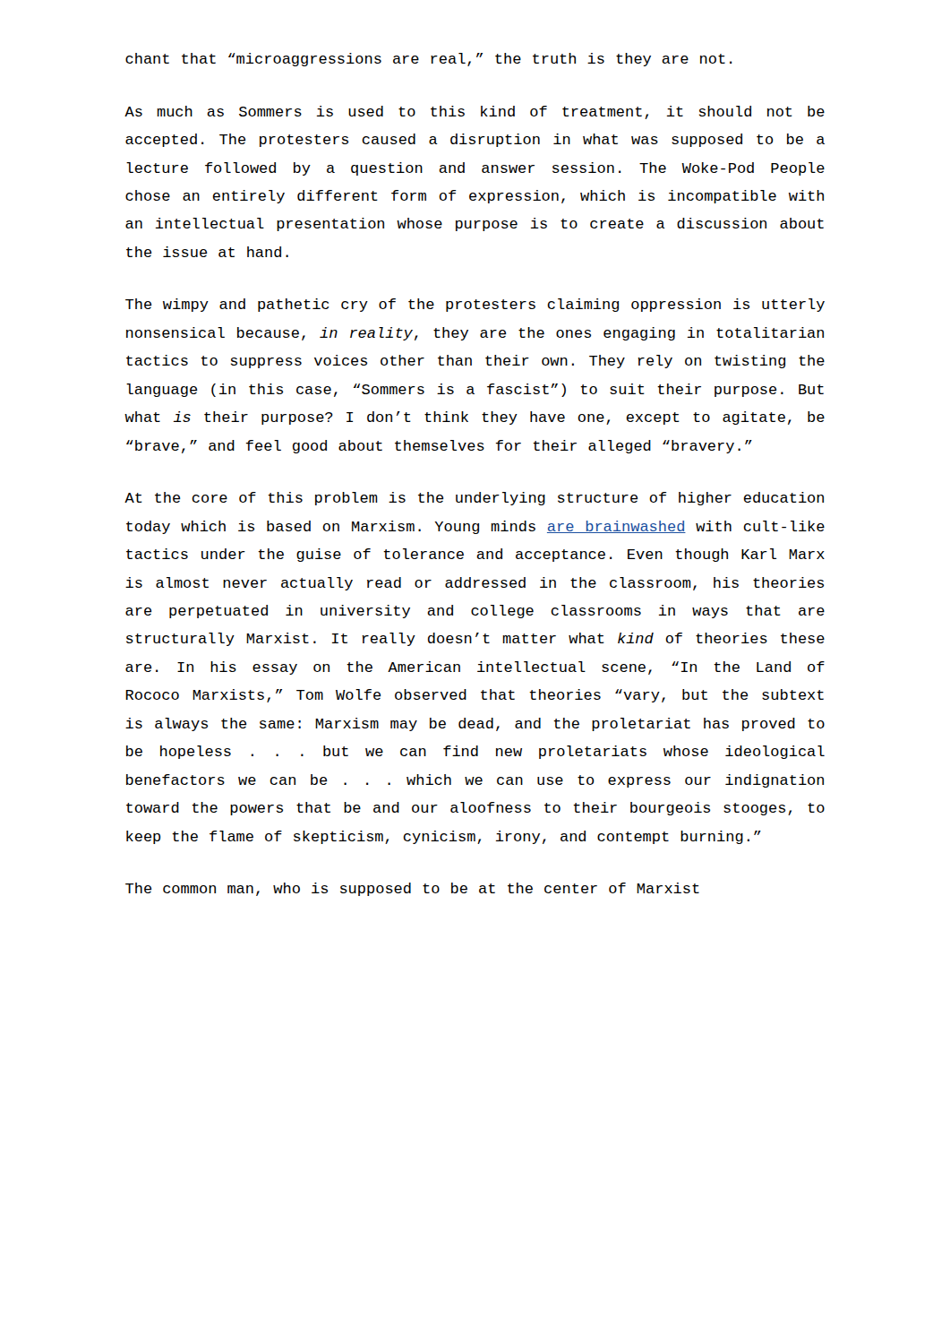chant that “microaggressions are real,” the truth is they are not.
As much as Sommers is used to this kind of treatment, it should not be accepted. The protesters caused a disruption in what was supposed to be a lecture followed by a question and answer session. The Woke-Pod People chose an entirely different form of expression, which is incompatible with an intellectual presentation whose purpose is to create a discussion about the issue at hand.
The wimpy and pathetic cry of the protesters claiming oppression is utterly nonsensical because, in reality, they are the ones engaging in totalitarian tactics to suppress voices other than their own. They rely on twisting the language (in this case, “Sommers is a fascist”) to suit their purpose. But what is their purpose? I don’t think they have one, except to agitate, be “brave,” and feel good about themselves for their alleged “bravery.”
At the core of this problem is the underlying structure of higher education today which is based on Marxism. Young minds are brainwashed with cult-like tactics under the guise of tolerance and acceptance. Even though Karl Marx is almost never actually read or addressed in the classroom, his theories are perpetuated in university and college classrooms in ways that are structurally Marxist. It really doesn’t matter what kind of theories these are. In his essay on the American intellectual scene, “In the Land of Rococo Marxists,” Tom Wolfe observed that theories “vary, but the subtext is always the same: Marxism may be dead, and the proletariat has proved to be hopeless . . . but we can find new proletariats whose ideological benefactors we can be . . . which we can use to express our indignation toward the powers that be and our aloofness to their bourgeois stooges, to keep the flame of skepticism, cynicism, irony, and contempt burning.”
The common man, who is supposed to be at the center of Marxist